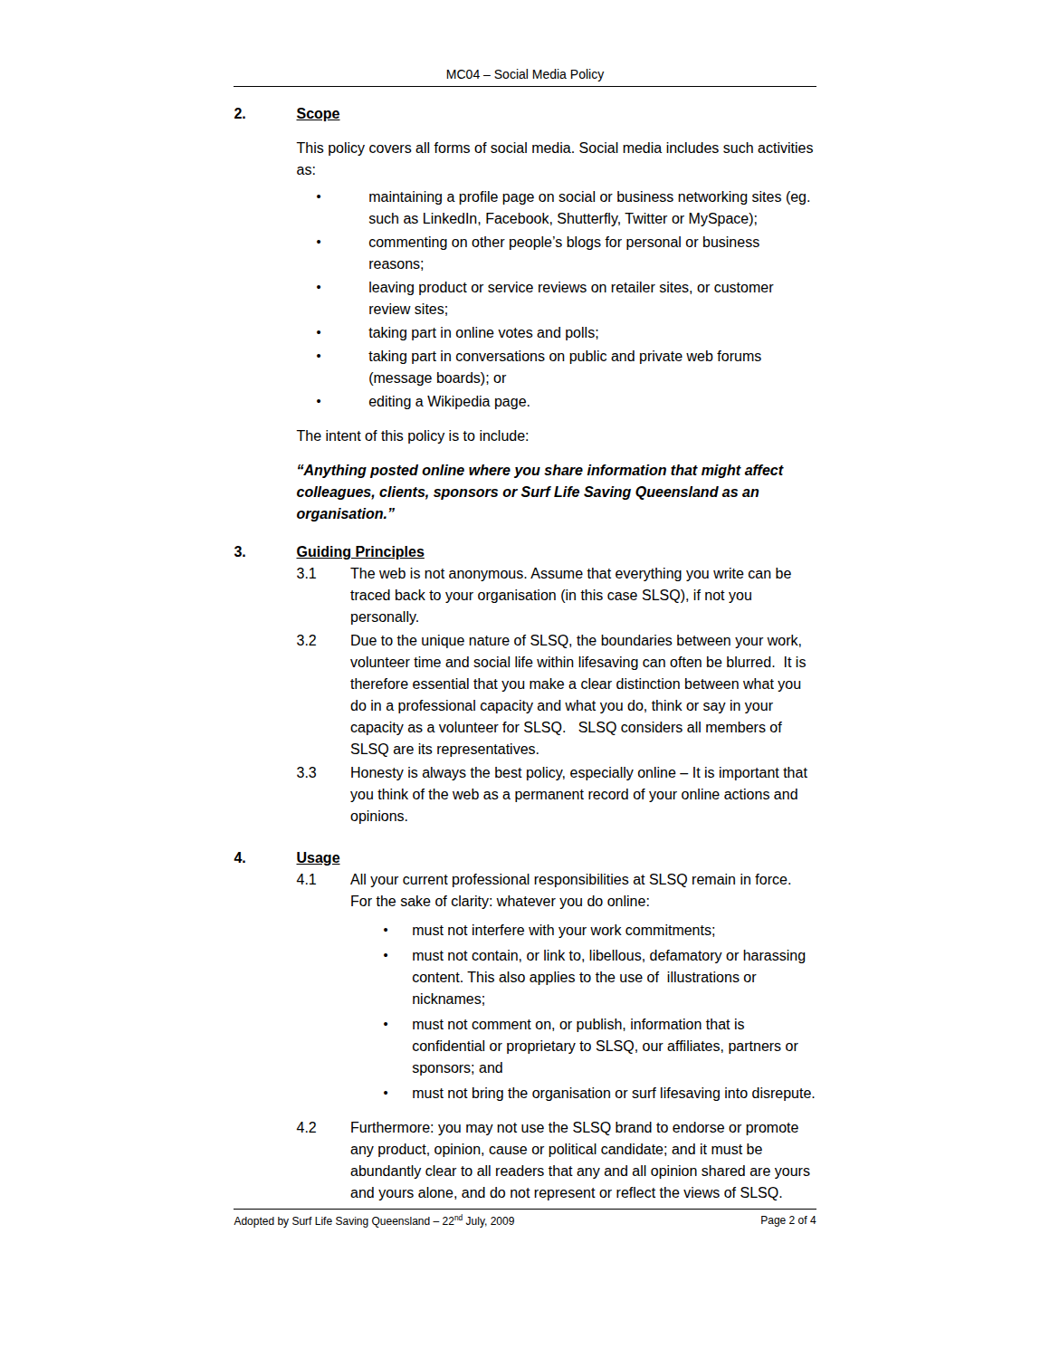MC04 – Social Media Policy
2.
Scope
This policy covers all forms of social media. Social media includes such activities as:
maintaining a profile page on social or business networking sites (eg. such as LinkedIn, Facebook, Shutterfly, Twitter or MySpace);
commenting on other people’s blogs for personal or business reasons;
leaving product or service reviews on retailer sites, or customer review sites;
taking part in online votes and polls;
taking part in conversations on public and private web forums (message boards); or
editing a Wikipedia page.
The intent of this policy is to include:
“Anything posted online where you share information that might affect colleagues, clients, sponsors or Surf Life Saving Queensland as an organisation.”
3.
Guiding Principles
3.1
The web is not anonymous. Assume that everything you write can be traced back to your organisation (in this case SLSQ), if not you personally.
3.2
Due to the unique nature of SLSQ, the boundaries between your work, volunteer time and social life within lifesaving can often be blurred. It is therefore essential that you make a clear distinction between what you do in a professional capacity and what you do, think or say in your capacity as a volunteer for SLSQ. SLSQ considers all members of SLSQ are its representatives.
3.3
Honesty is always the best policy, especially online – It is important that you think of the web as a permanent record of your online actions and opinions.
4.
Usage
4.1
All your current professional responsibilities at SLSQ remain in force. For the sake of clarity: whatever you do online:
must not interfere with your work commitments;
must not contain, or link to, libellous, defamatory or harassing content. This also applies to the use of illustrations or nicknames;
must not comment on, or publish, information that is confidential or proprietary to SLSQ, our affiliates, partners or sponsors; and
must not bring the organisation or surf lifesaving into disrepute.
4.2
Furthermore: you may not use the SLSQ brand to endorse or promote any product, opinion, cause or political candidate; and it must be abundantly clear to all readers that any and all opinion shared are yours and yours alone, and do not represent or reflect the views of SLSQ.
Adopted by Surf Life Saving Queensland – 22nd July, 2009
Page 2 of 4